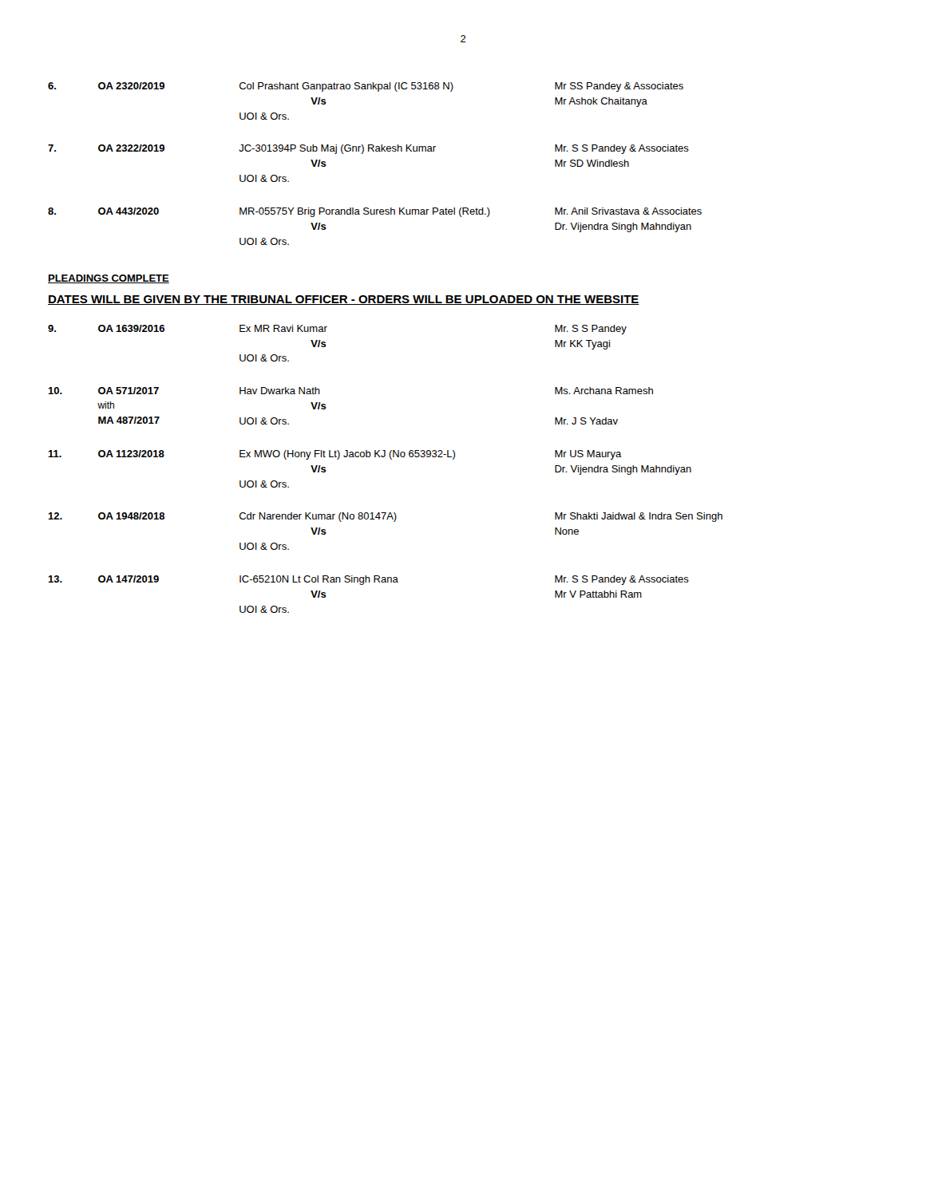2
| 6. | OA 2320/2019 | Col Prashant Ganpatrao Sankpal (IC 53168 N) | Mr SS Pandey & Associates |
| | | V/s UOI & Ors. | Mr Ashok Chaitanya |
| 7. | OA 2322/2019 | JC-301394P Sub Maj (Gnr) Rakesh Kumar | Mr. S S Pandey & Associates |
| | | V/s UOI & Ors. | Mr SD Windlesh |
| 8. | OA 443/2020 | MR-05575Y Brig Porandla Suresh Kumar Patel (Retd.) | Mr. Anil Srivastava & Associates |
| | | V/s UOI & Ors. | Dr. Vijendra Singh Mahndiyan |
PLEADINGS COMPLETE
DATES WILL BE GIVEN BY THE TRIBUNAL OFFICER - ORDERS WILL BE UPLOADED ON THE WEBSITE
| 9. | OA 1639/2016 | Ex MR Ravi Kumar | Mr. S S Pandey |
| | | V/s UOI & Ors. | Mr KK Tyagi |
| 10. | OA 571/2017 with MA 487/2017 | Hav Dwarka Nath V/s UOI & Ors. | Ms. Archana Ramesh Mr. J S Yadav |
| 11. | OA 1123/2018 | Ex MWO (Hony Flt Lt) Jacob KJ (No 653932-L) | Mr US Maurya |
| | | V/s UOI & Ors. | Dr. Vijendra Singh Mahndiyan |
| 12. | OA 1948/2018 | Cdr Narender Kumar (No 80147A) | Mr Shakti Jaidwal & Indra Sen Singh |
| | | V/s UOI & Ors. | None |
| 13. | OA 147/2019 | IC-65210N Lt Col Ran Singh Rana | Mr. S S Pandey & Associates |
| | | V/s UOI & Ors. | Mr V Pattabhi Ram |